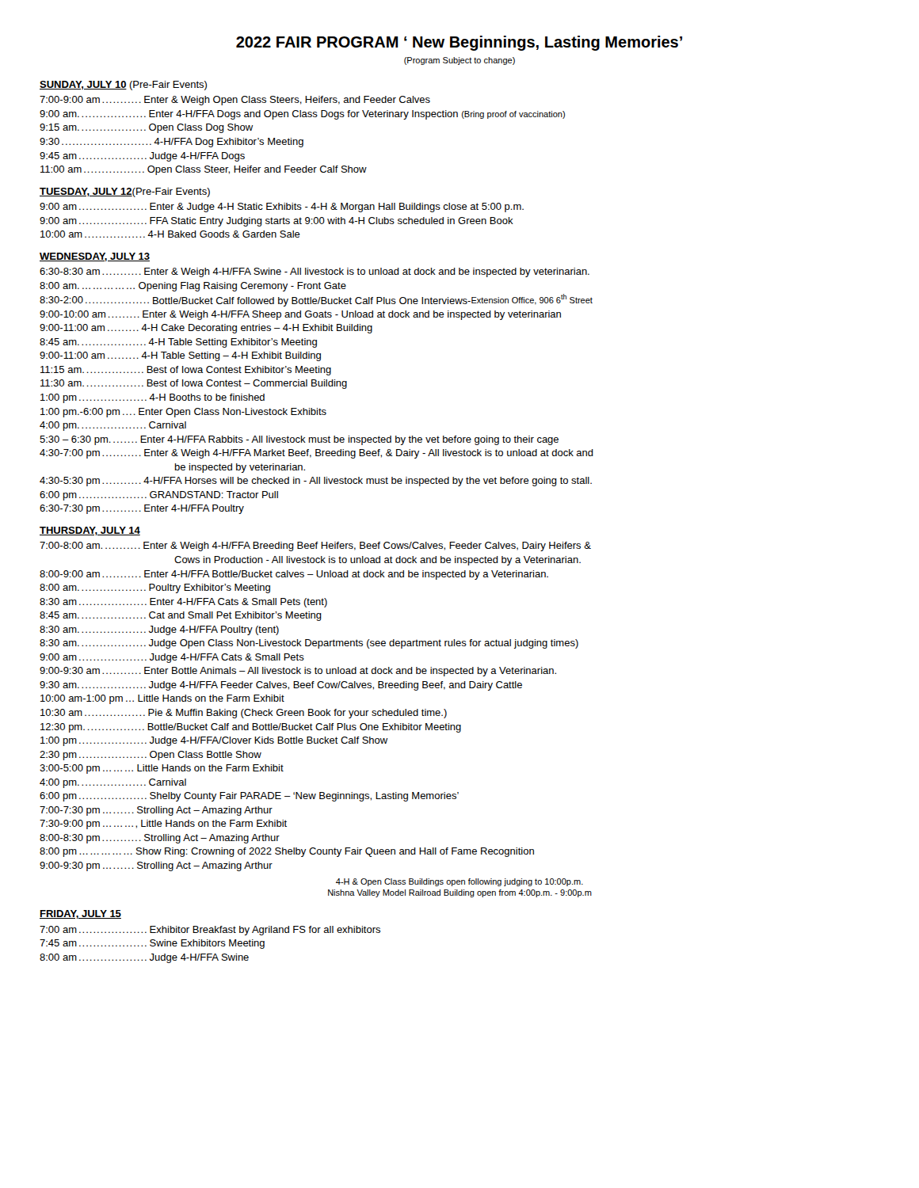2022 FAIR PROGRAM ‘ New Beginnings, Lasting Memories’
(Program Subject to change)
SUNDAY, JULY 10 (Pre-Fair Events)
7:00-9:00 am........... Enter & Weigh Open Class Steers, Heifers, and Feeder Calves
9:00 am................... Enter 4-H/FFA Dogs and Open Class Dogs for Veterinary Inspection (Bring proof of vaccination)
9:15 am................... Open Class Dog Show
9:30......................... 4-H/FFA Dog Exhibitor’s Meeting
9:45 am................... Judge 4-H/FFA Dogs
11:00 am................. Open Class Steer, Heifer and Feeder Calf Show
TUESDAY, JULY 12(Pre-Fair Events)
9:00 am................... Enter & Judge 4-H Static Exhibits - 4-H & Morgan Hall Buildings close at 5:00 p.m.
9:00 am................... FFA Static Entry Judging starts at 9:00 with 4-H Clubs scheduled in Green Book
10:00 am................. 4-H Baked Goods & Garden Sale
WEDNESDAY, JULY 13
6:30-8:30 am........... Enter & Weigh 4-H/FFA Swine - All livestock is to unload at dock and be inspected by veterinarian.
8:00 am.……………Opening Flag Raising Ceremony - Front Gate
8:30-2:00.................. Bottle/Bucket Calf followed by Bottle/Bucket Calf Plus One Interviews-Extension Office, 906 6th Street
9:00-10:00 am......... Enter & Weigh 4-H/FFA Sheep and Goats - Unload at dock and be inspected by veterinarian
9:00-11:00 am......... 4-H Cake Decorating entries – 4-H Exhibit Building
8:45 am................... 4-H Table Setting Exhibitor’s Meeting
9:00-11:00 am......... 4-H Table Setting – 4-H Exhibit Building
11:15 am................. Best of Iowa Contest Exhibitor’s Meeting
11:30 am................. Best of Iowa Contest – Commercial Building
1:00 pm................... 4-H Booths to be finished
1:00 pm.-6:00 pm.... Enter Open Class Non-Livestock Exhibits
4:00 pm................... Carnival
5:30 – 6:30 pm........ Enter 4-H/FFA Rabbits - All livestock must be inspected by the vet before going to their cage
4:30-7:00 pm........... Enter & Weigh 4-H/FFA Market Beef, Breeding Beef, & Dairy - All livestock is to unload at dock and
be inspected by veterinarian.
4:30-5:30 pm........... 4-H/FFA Horses will be checked in - All livestock must be inspected by the vet before going to stall.
6:00 pm................... GRANDSTAND: Tractor Pull
6:30-7:30 pm........... Enter 4-H/FFA Poultry
THURSDAY, JULY 14
7:00-8:00 am........... Enter & Weigh 4-H/FFA Breeding Beef Heifers, Beef Cows/Calves, Feeder Calves, Dairy Heifers &
Cows in Production - All livestock is to unload at dock and be inspected by a Veterinarian.
8:00-9:00 am........... Enter 4-H/FFA Bottle/Bucket calves – Unload at dock and be inspected by a Veterinarian.
8:00 am................... Poultry Exhibitor’s Meeting
8:30 am................... Enter 4-H/FFA Cats & Small Pets (tent)
8:45 am................... Cat and Small Pet Exhibitor’s Meeting
8:30 am................... Judge 4-H/FFA Poultry (tent)
8:30 am................... Judge Open Class Non-Livestock Departments (see department rules for actual judging times)
9:00 am................... Judge 4-H/FFA Cats & Small Pets
9:00-9:30 am........... Enter Bottle Animals – All livestock is to unload at dock and be inspected by a Veterinarian.
9:30 am................... Judge 4-H/FFA Feeder Calves, Beef Cow/Calves, Breeding Beef, and Dairy Cattle
10:00 am-1:00 pm…Little Hands on the Farm Exhibit
10:30 am................. Pie & Muffin Baking (Check Green Book for your scheduled time.)
12:30 pm................. Bottle/Bucket Calf and Bottle/Bucket Calf Plus One Exhibitor Meeting
1:00 pm................... Judge 4-H/FFA/Clover Kids Bottle Bucket Calf Show
2:30 pm................... Open Class Bottle Show
3:00-5:00 pm………Little Hands on the Farm Exhibit
4:00 pm................... Carnival
6:00 pm................... Shelby County Fair PARADE – ‘New Beginnings, Lasting Memories’
7:00-7:30 pm…...... Strolling Act – Amazing Arthur
7:30-9:00 pm………, Little Hands on the Farm Exhibit
8:00-8:30 pm........... Strolling Act – Amazing Arthur
8:00 pm……………Show Ring: Crowning of 2022 Shelby County Fair Queen and Hall of Fame Recognition
9:00-9:30 pm…...... Strolling Act – Amazing Arthur
4-H & Open Class Buildings open following judging to 10:00p.m.
Nishna Valley Model Railroad Building open from 4:00p.m. - 9:00p.m
FRIDAY, JULY 15
7:00 am................... Exhibitor Breakfast by Agriland FS for all exhibitors
7:45 am................... Swine Exhibitors Meeting
8:00 am................... Judge 4-H/FFA Swine